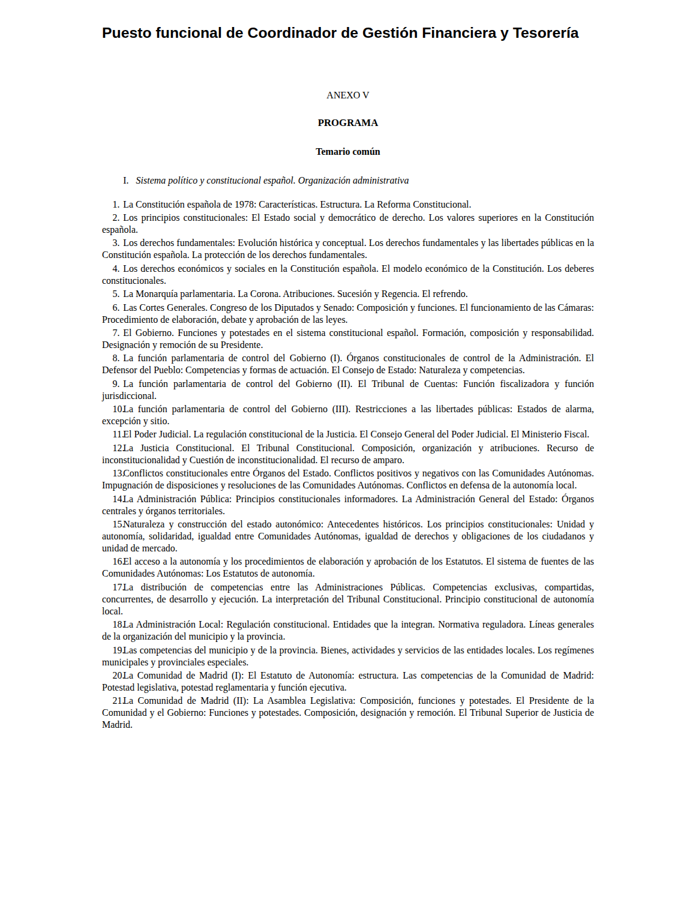Puesto funcional de Coordinador de Gestión Financiera y Tesorería
ANEXO V
PROGRAMA
Temario común
I. Sistema político y constitucional español. Organización administrativa
La Constitución española de 1978: Características. Estructura. La Reforma Constitucional.
Los principios constitucionales: El Estado social y democrático de derecho. Los valores superiores en la Constitución española.
Los derechos fundamentales: Evolución histórica y conceptual. Los derechos fundamentales y las libertades públicas en la Constitución española. La protección de los derechos fundamentales.
Los derechos económicos y sociales en la Constitución española. El modelo económico de la Constitución. Los deberes constitucionales.
La Monarquía parlamentaria. La Corona. Atribuciones. Sucesión y Regencia. El refrendo.
Las Cortes Generales. Congreso de los Diputados y Senado: Composición y funciones. El funcionamiento de las Cámaras: Procedimiento de elaboración, debate y aprobación de las leyes.
El Gobierno. Funciones y potestades en el sistema constitucional español. Formación, composición y responsabilidad. Designación y remoción de su Presidente.
La función parlamentaria de control del Gobierno (I). Órganos constitucionales de control de la Administración. El Defensor del Pueblo: Competencias y formas de actuación. El Consejo de Estado: Naturaleza y competencias.
La función parlamentaria de control del Gobierno (II). El Tribunal de Cuentas: Función fiscalizadora y función jurisdiccional.
La función parlamentaria de control del Gobierno (III). Restricciones a las libertades públicas: Estados de alarma, excepción y sitio.
El Poder Judicial. La regulación constitucional de la Justicia. El Consejo General del Poder Judicial. El Ministerio Fiscal.
La Justicia Constitucional. El Tribunal Constitucional. Composición, organización y atribuciones. Recurso de inconstitucionalidad y Cuestión de inconstitucionalidad. El recurso de amparo.
Conflictos constitucionales entre Órganos del Estado. Conflictos positivos y negativos con las Comunidades Autónomas. Impugnación de disposiciones y resoluciones de las Comunidades Autónomas. Conflictos en defensa de la autonomía local.
La Administración Pública: Principios constitucionales informadores. La Administración General del Estado: Órganos centrales y órganos territoriales.
Naturaleza y construcción del estado autonómico: Antecedentes históricos. Los principios constitucionales: Unidad y autonomía, solidaridad, igualdad entre Comunidades Autónomas, igualdad de derechos y obligaciones de los ciudadanos y unidad de mercado.
El acceso a la autonomía y los procedimientos de elaboración y aprobación de los Estatutos. El sistema de fuentes de las Comunidades Autónomas: Los Estatutos de autonomía.
La distribución de competencias entre las Administraciones Públicas. Competencias exclusivas, compartidas, concurrentes, de desarrollo y ejecución. La interpretación del Tribunal Constitucional. Principio constitucional de autonomía local.
La Administración Local: Regulación constitucional. Entidades que la integran. Normativa reguladora. Líneas generales de la organización del municipio y la provincia.
Las competencias del municipio y de la provincia. Bienes, actividades y servicios de las entidades locales. Los regímenes municipales y provinciales especiales.
La Comunidad de Madrid (I): El Estatuto de Autonomía: estructura. Las competencias de la Comunidad de Madrid: Potestad legislativa, potestad reglamentaria y función ejecutiva.
La Comunidad de Madrid (II): La Asamblea Legislativa: Composición, funciones y potestades. El Presidente de la Comunidad y el Gobierno: Funciones y potestades. Composición, designación y remoción. El Tribunal Superior de Justicia de Madrid.